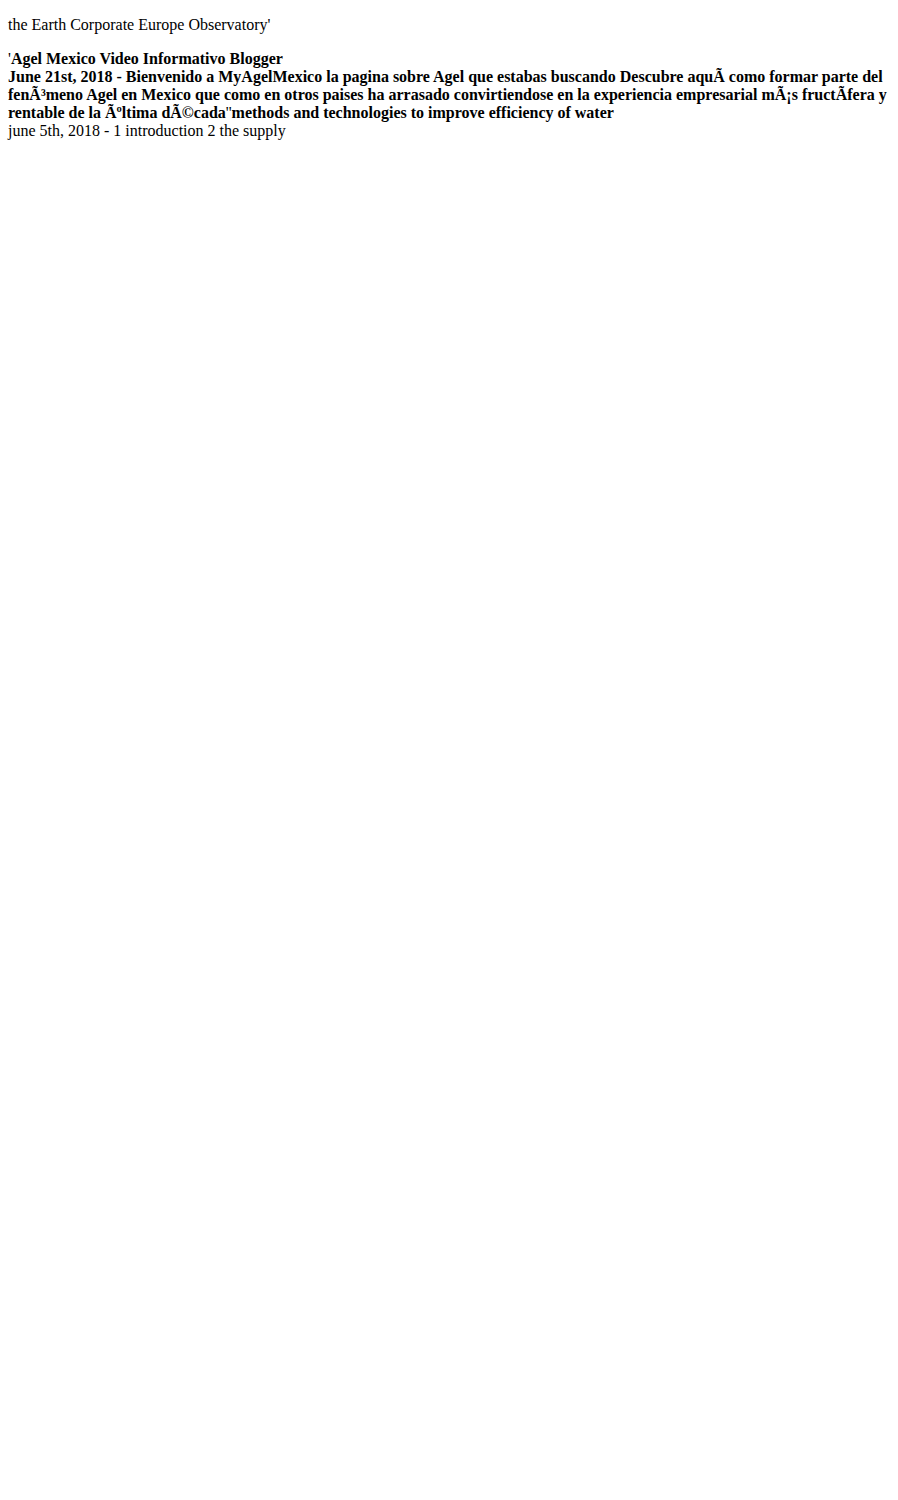the Earth Corporate Europe Observatory'
'Agel Mexico Video Informativo Blogger
June 21st, 2018 - Bienvenido a MyAgelMexico la pagina sobre Agel que estabas buscando Descubre aquÃ­ como formar parte del fenÃ³meno Agel en Mexico que como en otros paises ha arrasado convirtiendose en la experiencia empresarial mÃ¡s fructÃ­fera y rentable de la Ãºltima dÃ©cada''methods and technologies to improve efficiency of water
june 5th, 2018 - 1 introduction 2 the supply